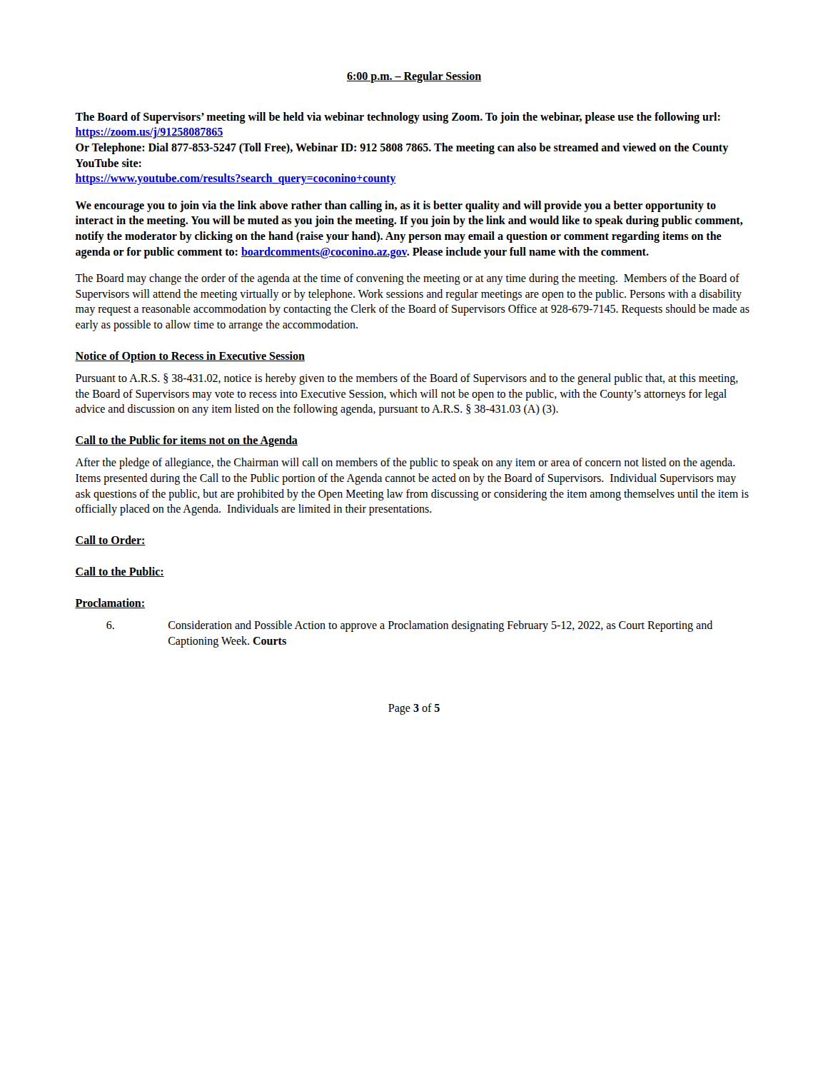6:00 p.m. – Regular Session
The Board of Supervisors’ meeting will be held via webinar technology using Zoom. To join the webinar, please use the following url: https://zoom.us/j/91258087865
Or Telephone: Dial 877-853-5247 (Toll Free), Webinar ID: 912 5808 7865. The meeting can also be streamed and viewed on the County YouTube site:
https://www.youtube.com/results?search_query=coconino+county
We encourage you to join via the link above rather than calling in, as it is better quality and will provide you a better opportunity to interact in the meeting. You will be muted as you join the meeting. If you join by the link and would like to speak during public comment, notify the moderator by clicking on the hand (raise your hand). Any person may email a question or comment regarding items on the agenda or for public comment to: boardcomments@coconino.az.gov. Please include your full name with the comment.
The Board may change the order of the agenda at the time of convening the meeting or at any time during the meeting. Members of the Board of Supervisors will attend the meeting virtually or by telephone. Work sessions and regular meetings are open to the public. Persons with a disability may request a reasonable accommodation by contacting the Clerk of the Board of Supervisors Office at 928-679-7145. Requests should be made as early as possible to allow time to arrange the accommodation.
Notice of Option to Recess in Executive Session
Pursuant to A.R.S. § 38-431.02, notice is hereby given to the members of the Board of Supervisors and to the general public that, at this meeting, the Board of Supervisors may vote to recess into Executive Session, which will not be open to the public, with the County’s attorneys for legal advice and discussion on any item listed on the following agenda, pursuant to A.R.S. § 38-431.03 (A) (3).
Call to the Public for items not on the Agenda
After the pledge of allegiance, the Chairman will call on members of the public to speak on any item or area of concern not listed on the agenda. Items presented during the Call to the Public portion of the Agenda cannot be acted on by the Board of Supervisors. Individual Supervisors may ask questions of the public, but are prohibited by the Open Meeting law from discussing or considering the item among themselves until the item is officially placed on the Agenda. Individuals are limited in their presentations.
Call to Order:
Call to the Public:
Proclamation:
6. Consideration and Possible Action to approve a Proclamation designating February 5-12, 2022, as Court Reporting and Captioning Week. Courts
Page 3 of 5